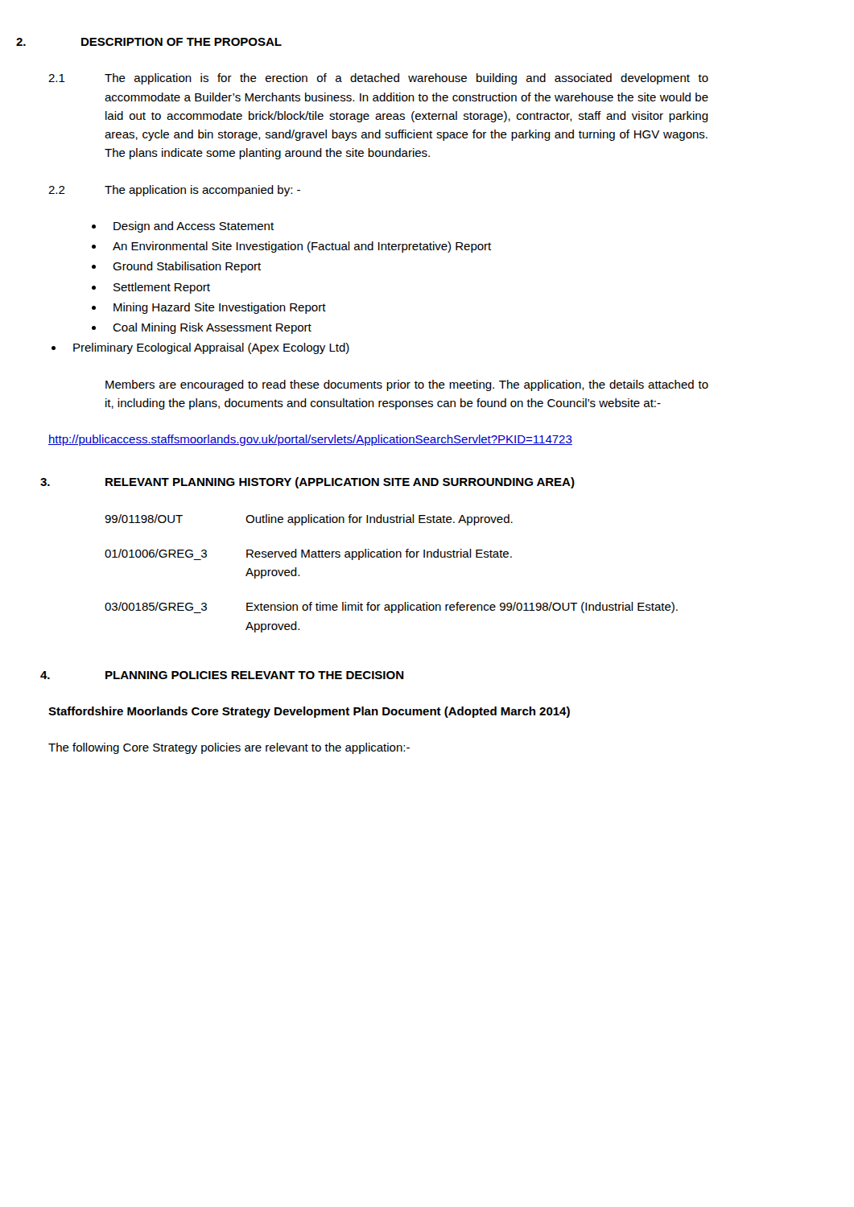2.
DESCRIPTION OF THE PROPOSAL
2.1
The application is for the erection of a detached warehouse building and associated development to accommodate a Builder’s Merchants business. In addition to the construction of the warehouse the site would be laid out to accommodate brick/block/tile storage areas (external storage), contractor, staff and visitor parking areas, cycle and bin storage, sand/gravel bays and sufficient space for the parking and turning of HGV wagons. The plans indicate some planting around the site boundaries.
2.2
The application is accompanied by: -
Design and Access Statement
An Environmental Site Investigation (Factual and Interpretative) Report
Ground Stabilisation Report
Settlement Report
Mining Hazard Site Investigation Report
Coal Mining Risk Assessment Report
Preliminary Ecological Appraisal (Apex Ecology Ltd)
Members are encouraged to read these documents prior to the meeting. The application, the details attached to it, including the plans, documents and consultation responses can be found on the Council’s website at:-
http://publicaccess.staffsmoorlands.gov.uk/portal/servlets/ApplicationSearchServlet?PKID=114723
3.
RELEVANT PLANNING HISTORY (APPLICATION SITE AND SURROUNDING AREA)
99/01198/OUT
Outline application for Industrial Estate. Approved.
01/01006/GREG_3
Reserved Matters application for Industrial Estate.
Approved.
03/00185/GREG_3
Extension of time limit for application reference 99/01198/OUT (Industrial Estate). Approved.
4.
PLANNING POLICIES RELEVANT TO THE DECISION
Staffordshire Moorlands Core Strategy Development Plan Document (Adopted March 2014)
The following Core Strategy policies are relevant to the application:-